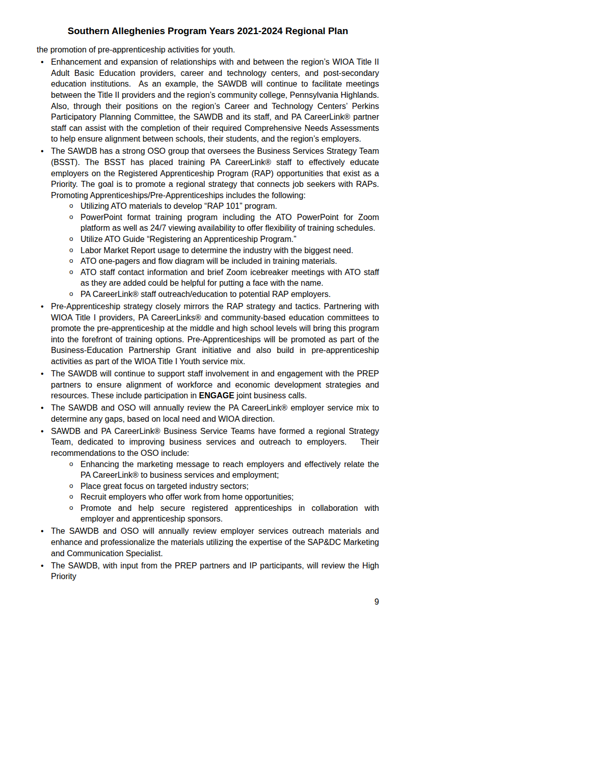Southern Alleghenies Program Years 2021-2024 Regional Plan
the promotion of pre-apprenticeship activities for youth.
Enhancement and expansion of relationships with and between the region’s WIOA Title II Adult Basic Education providers, career and technology centers, and post-secondary education institutions. As an example, the SAWDB will continue to facilitate meetings between the Title II providers and the region’s community college, Pennsylvania Highlands. Also, through their positions on the region’s Career and Technology Centers’ Perkins Participatory Planning Committee, the SAWDB and its staff, and PA CareerLink® partner staff can assist with the completion of their required Comprehensive Needs Assessments to help ensure alignment between schools, their students, and the region’s employers.
The SAWDB has a strong OSO group that oversees the Business Services Strategy Team (BSST). The BSST has placed training PA CareerLink® staff to effectively educate employers on the Registered Apprenticeship Program (RAP) opportunities that exist as a Priority. The goal is to promote a regional strategy that connects job seekers with RAPs. Promoting Apprenticeships/Pre-Apprenticeships includes the following:
Utilizing ATO materials to develop “RAP 101” program.
PowerPoint format training program including the ATO PowerPoint for Zoom platform as well as 24/7 viewing availability to offer flexibility of training schedules.
Utilize ATO Guide “Registering an Apprenticeship Program.”
Labor Market Report usage to determine the industry with the biggest need.
ATO one-pagers and flow diagram will be included in training materials.
ATO staff contact information and brief Zoom icebreaker meetings with ATO staff as they are added could be helpful for putting a face with the name.
PA CareerLink® staff outreach/education to potential RAP employers.
Pre-Apprenticeship strategy closely mirrors the RAP strategy and tactics. Partnering with WIOA Title I providers, PA CareerLinks® and community-based education committees to promote the pre-apprenticeship at the middle and high school levels will bring this program into the forefront of training options. Pre-Apprenticeships will be promoted as part of the Business-Education Partnership Grant initiative and also build in pre-apprenticeship activities as part of the WIOA Title I Youth service mix.
The SAWDB will continue to support staff involvement in and engagement with the PREP partners to ensure alignment of workforce and economic development strategies and resources. These include participation in ENGAGE joint business calls.
The SAWDB and OSO will annually review the PA CareerLink® employer service mix to determine any gaps, based on local need and WIOA direction.
SAWDB and PA CareerLink® Business Service Teams have formed a regional Strategy Team, dedicated to improving business services and outreach to employers. Their recommendations to the OSO include:
Enhancing the marketing message to reach employers and effectively relate the PA CareerLink® to business services and employment;
Place great focus on targeted industry sectors;
Recruit employers who offer work from home opportunities;
Promote and help secure registered apprenticeships in collaboration with employer and apprenticeship sponsors.
The SAWDB and OSO will annually review employer services outreach materials and enhance and professionalize the materials utilizing the expertise of the SAP&DC Marketing and Communication Specialist.
The SAWDB, with input from the PREP partners and IP participants, will review the High Priority
9